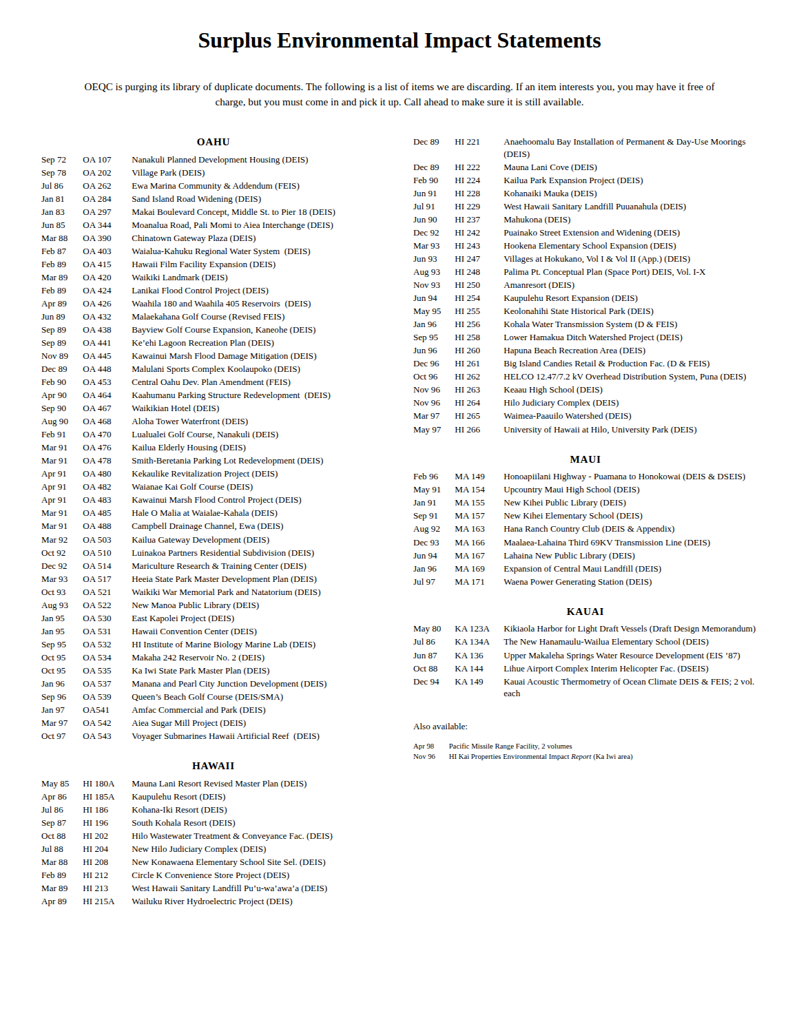Surplus Environmental Impact Statements
OEQC is purging its library of duplicate documents. The following is a list of items we are discarding. If an item interests you, you may have it free of charge, but you must come in and pick it up. Call ahead to make sure it is still available.
OAHU
| Sep 72 | OA 107 | Nanakuli Planned Development Housing (DEIS) |
| Sep 78 | OA 202 | Village Park (DEIS) |
| Jul 86 | OA 262 | Ewa Marina Community & Addendum (FEIS) |
| Jan 81 | OA 284 | Sand Island Road Widening (DEIS) |
| Jan 83 | OA 297 | Makai Boulevard Concept, Middle St. to Pier 18 (DEIS) |
| Jun 85 | OA 344 | Moanalua Road, Pali Momi to Aiea Interchange (DEIS) |
| Mar 88 | OA 390 | Chinatown Gateway Plaza (DEIS) |
| Feb 87 | OA 403 | Waialua-Kahuku Regional Water System (DEIS) |
| Feb 89 | OA 415 | Hawaii Film Facility Expansion (DEIS) |
| Mar 89 | OA 420 | Waikiki Landmark (DEIS) |
| Feb 89 | OA 424 | Lanikai Flood Control Project (DEIS) |
| Apr 89 | OA 426 | Waahila 180 and Waahila 405 Reservoirs (DEIS) |
| Jun 89 | OA 432 | Malaekahana Golf Course (Revised FEIS) |
| Sep 89 | OA 438 | Bayview Golf Course Expansion, Kaneohe (DEIS) |
| Sep 89 | OA 441 | Ke’ehi Lagoon Recreation Plan (DEIS) |
| Nov 89 | OA 445 | Kawainui Marsh Flood Damage Mitigation (DEIS) |
| Dec 89 | OA 448 | Malulani Sports Complex Koolaupoko (DEIS) |
| Feb 90 | OA 453 | Central Oahu Dev. Plan Amendment (FEIS) |
| Apr 90 | OA 464 | Kaahumanu Parking Structure Redevelopment (DEIS) |
| Sep 90 | OA 467 | Waikikian Hotel (DEIS) |
| Aug 90 | OA 468 | Aloha Tower Waterfront (DEIS) |
| Feb 91 | OA 470 | Lualualei Golf Course, Nanakuli (DEIS) |
| Mar 91 | OA 476 | Kailua Elderly Housing (DEIS) |
| Mar 91 | OA 478 | Smith-Beretania Parking Lot Redevelopment (DEIS) |
| Apr 91 | OA 480 | Kekaulike Revitalization Project (DEIS) |
| Apr 91 | OA 482 | Waianae Kai Golf Course (DEIS) |
| Apr 91 | OA 483 | Kawainui Marsh Flood Control Project (DEIS) |
| Mar 91 | OA 485 | Hale O Malia at Waialae-Kahala (DEIS) |
| Mar 91 | OA 488 | Campbell Drainage Channel, Ewa (DEIS) |
| Mar 92 | OA 503 | Kailua Gateway Development (DEIS) |
| Oct 92 | OA 510 | Luinakoa Partners Residential Subdivision (DEIS) |
| Dec 92 | OA 514 | Mariculture Research & Training Center (DEIS) |
| Mar 93 | OA 517 | Heeia State Park Master Development Plan (DEIS) |
| Oct 93 | OA 521 | Waikiki War Memorial Park and Natatorium (DEIS) |
| Aug 93 | OA 522 | New Manoa Public Library (DEIS) |
| Jan 95 | OA 530 | East Kapolei Project (DEIS) |
| Jan 95 | OA 531 | Hawaii Convention Center (DEIS) |
| Sep 95 | OA 532 | HI Institute of Marine Biology Marine Lab (DEIS) |
| Oct 95 | OA 534 | Makaha 242 Reservoir No. 2 (DEIS) |
| Oct 95 | OA 535 | Ka Iwi State Park Master Plan (DEIS) |
| Jan 96 | OA 537 | Manana and Pearl City Junction Development (DEIS) |
| Sep 96 | OA 539 | Queen’s Beach Golf Course (DEIS/SMA) |
| Jan 97 | OA541 | Amfac Commercial and Park (DEIS) |
| Mar 97 | OA 542 | Aiea Sugar Mill Project (DEIS) |
| Oct 97 | OA 543 | Voyager Submarines Hawaii Artificial Reef (DEIS) |
HAWAII
| May 85 | HI 180A | Mauna Lani Resort Revised Master Plan (DEIS) |
| Apr 86 | HI 185A | Kaupulehu Resort (DEIS) |
| Jul 86 | HI 186 | Kohana-Iki Resort (DEIS) |
| Sep 87 | HI 196 | South Kohala Resort (DEIS) |
| Oct 88 | HI 202 | Hilo Wastewater Treatment & Conveyance Fac. (DEIS) |
| Jul 88 | HI 204 | New Hilo Judiciary Complex (DEIS) |
| Mar 88 | HI 208 | New Konawaena Elementary School Site Sel. (DEIS) |
| Feb 89 | HI 212 | Circle K Convenience Store Project (DEIS) |
| Mar 89 | HI 213 | West Hawaii Sanitary Landfill Pu’u-wa’awa’a (DEIS) |
| Apr 89 | HI 215A | Wailuku River Hydroelectric Project (DEIS) |
| Dec 89 | HI 221 | Anaehoomalu Bay Installation of Permanent & Day-Use Moorings (DEIS) |
| Dec 89 | HI 222 | Mauna Lani Cove (DEIS) |
| Feb 90 | HI 224 | Kailua Park Expansion Project (DEIS) |
| Jun 91 | HI 228 | Kohanaiki Mauka (DEIS) |
| Jul 91 | HI 229 | West Hawaii Sanitary Landfill Puuanahula (DEIS) |
| Jun 90 | HI 237 | Mahukona (DEIS) |
| Dec 92 | HI 242 | Puainako Street Extension and Widening (DEIS) |
| Mar 93 | HI 243 | Hookena Elementary School Expansion (DEIS) |
| Jun 93 | HI 247 | Villages at Hokukano, Vol I & Vol II (App.) (DEIS) |
| Aug 93 | HI 248 | Palima Pt. Conceptual Plan (Space Port) DEIS, Vol. I-X |
| Nov 93 | HI 250 | Amanresort (DEIS) |
| Jun 94 | HI 254 | Kaupulehu Resort Expansion (DEIS) |
| May 95 | HI 255 | Keolonahihi State Historical Park (DEIS) |
| Jan 96 | HI 256 | Kohala Water Transmission System (D & FEIS) |
| Sep 95 | HI 258 | Lower Hamakua Ditch Watershed Project (DEIS) |
| Jun 96 | HI 260 | Hapuna Beach Recreation Area (DEIS) |
| Dec 96 | HI 261 | Big Island Candies Retail & Production Fac. (D & FEIS) |
| Oct 96 | HI 262 | HELCO 12.47/7.2 kV Overhead Distribution System, Puna (DEIS) |
| Nov 96 | HI 263 | Keaau High School (DEIS) |
| Nov 96 | HI 264 | Hilo Judiciary Complex (DEIS) |
| Mar 97 | HI 265 | Waimea-Paauilo Watershed (DEIS) |
| May 97 | HI 266 | University of Hawaii at Hilo, University Park (DEIS) |
MAUI
| Feb 96 | MA 149 | Honoapiilani Highway - Puamana to Honokowai (DEIS & DSEIS) |
| May 91 | MA 154 | Upcountry Maui High School (DEIS) |
| Jan 91 | MA 155 | New Kihei Public Library (DEIS) |
| Sep 91 | MA 157 | New Kihei Elementary School (DEIS) |
| Aug 92 | MA 163 | Hana Ranch Country Club (DEIS & Appendix) |
| Dec 93 | MA 166 | Maalaea-Lahaina Third 69KV Transmission Line (DEIS) |
| Jun 94 | MA 167 | Lahaina New Public Library (DEIS) |
| Jan 96 | MA 169 | Expansion of Central Maui Landfill (DEIS) |
| Jul 97 | MA 171 | Waena Power Generating Station (DEIS) |
KAUAI
| May 80 | KA 123A | Kikiaola Harbor for Light Draft Vessels (Draft Design Memorandum) |
| Jul 86 | KA 134A | The New Hanamaulu-Wailua Elementary School (DEIS) |
| Jun 87 | KA 136 | Upper Makaleha Springs Water Resource Development (EIS ’87) |
| Oct 88 | KA 144 | Lihue Airport Complex Interim Helicopter Fac. (DSEIS) |
| Dec 94 | KA 149 | Kauai Acoustic Thermometry of Ocean Climate DEIS & FEIS; 2 vol. each |
Also available:
| Apr 98 | Pacific Missile Range Facility, 2 volumes |
| Nov 96 | HI Kai Properties Environmental Impact Report (Ka Iwi area) |